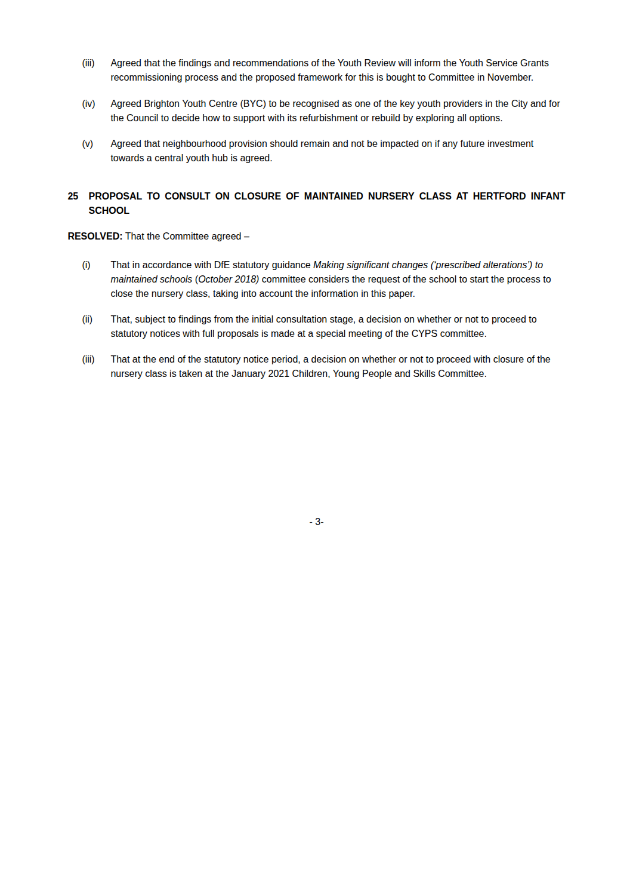(iii)
Agreed that the findings and recommendations of the Youth Review will inform the Youth Service Grants recommissioning process and the proposed framework for this is bought to Committee in November.
(iv)
Agreed Brighton Youth Centre (BYC) to be recognised as one of the key youth providers in the City and for the Council to decide how to support with its refurbishment or rebuild by exploring all options.
(v)
Agreed that neighbourhood provision should remain and not be impacted on if any future investment towards a central youth hub is agreed.
25 Proposal to consult on closure of maintained nursery class at Hertford Infant School
RESOLVED: That the Committee agreed –
(i)
That in accordance with DfE statutory guidance Making significant changes (‘prescribed alterations’) to maintained schools (October 2018) committee considers the request of the school to start the process to close the nursery class, taking into account the information in this paper.
(ii)
That, subject to findings from the initial consultation stage, a decision on whether or not to proceed to statutory notices with full proposals is made at a special meeting of the CYPS committee.
(iii)
That at the end of the statutory notice period, a decision on whether or not to proceed with closure of the nursery class is taken at the January 2021 Children, Young People and Skills Committee.
- 3-